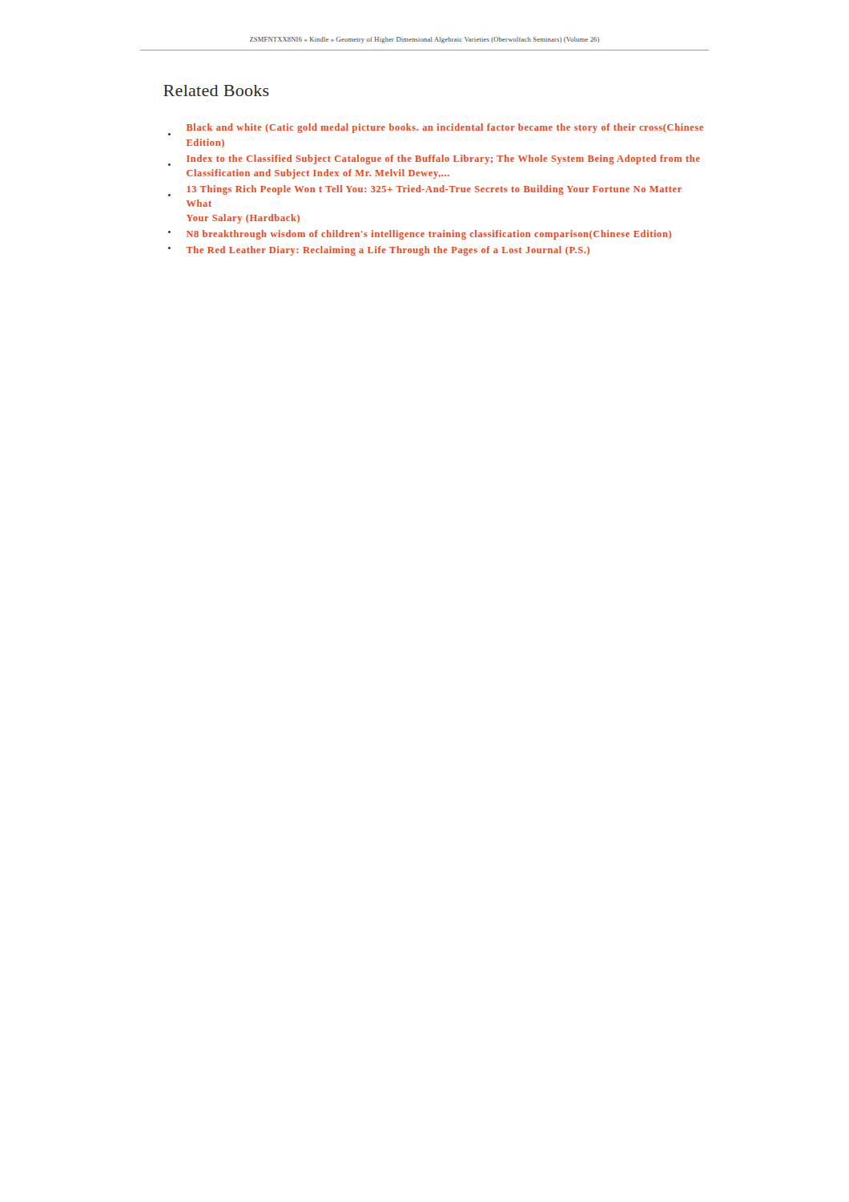ZSMFNTXX8NI6 » Kindle » Geometry of Higher Dimensional Algebraic Varieties (Oberwolfach Seminars) (Volume 26)
Related Books
Black and white (Catic gold medal picture books. an incidental factor became the story of their cross(Chinese Edition)
Index to the Classified Subject Catalogue of the Buffalo Library; The Whole System Being Adopted from the Classification and Subject Index of Mr. Melvil Dewey,...
13 Things Rich People Won t Tell You: 325+ Tried-And-True Secrets to Building Your Fortune No Matter What Your Salary (Hardback)
N8 breakthrough wisdom of children's intelligence training classification comparison(Chinese Edition)
The Red Leather Diary: Reclaiming a Life Through the Pages of a Lost Journal (P.S.)